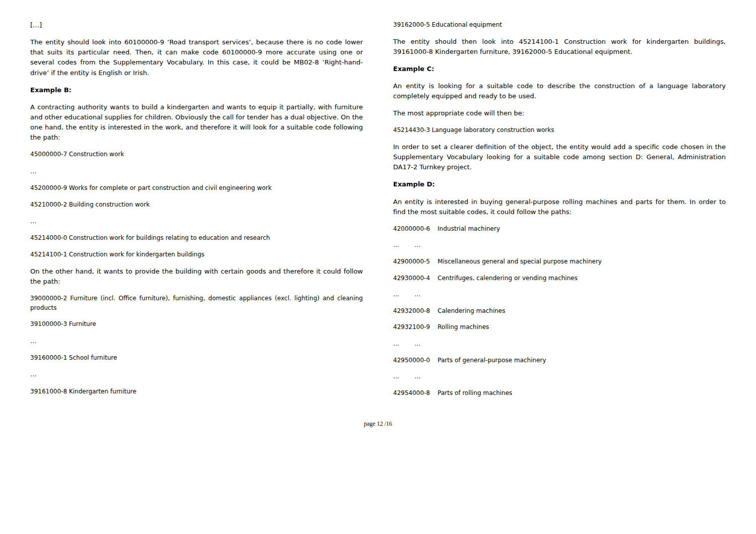[…]
The entity should look into 60100000-9 ‘Road transport services’, because there is no code lower that suits its particular need. Then, it can make code 60100000-9 more accurate using one or several codes from the Supplementary Vocabulary. In this case, it could be MB02-8 ‘Right-hand-drive’ if the entity is English or Irish.
Example B:
A contracting authority wants to build a kindergarten and wants to equip it partially, with furniture and other educational supplies for children. Obviously the call for tender has a dual objective. On the one hand, the entity is interested in the work, and therefore it will look for a suitable code following the path:
45000000-7 Construction work
…
45200000-9 Works for complete or part construction and civil engineering work
45210000-2 Building construction work
…
45214000-0 Construction work for buildings relating to education and research
45214100-1 Construction work for kindergarten buildings
On the other hand, it wants to provide the building with certain goods and therefore it could follow the path:
39000000-2 Furniture (incl. Office furniture), furnishing, domestic appliances (excl. lighting) and cleaning products
39100000-3 Furniture
…
39160000-1 School furniture
…
39161000-8 Kindergarten furniture
39162000-5 Educational equipment
The entity should then look into 45214100-1 Construction work for kindergarten buildings, 39161000-8 Kindergarten furniture, 39162000-5 Educational equipment.
Example C:
An entity is looking for a suitable code to describe the construction of a language laboratory completely equipped and ready to be used.
The most appropriate code will then be:
45214430-3 Language laboratory construction works
In order to set a clearer definition of the object, the entity would add a specific code chosen in the Supplementary Vocabulary looking for a suitable code among section D: General, Administration DA17-2 Turnkey project.
Example D:
An entity is interested in buying general-purpose rolling machines and parts for them. In order to find the most suitable codes, it could follow the paths:
42000000-6 Industrial machinery
… …
42900000-5 Miscellaneous general and special purpose machinery
42930000-4 Centrifuges, calendering or vending machines
… …
42932000-8 Calendering machines
42932100-9 Rolling machines
… …
42950000-0 Parts of general-purpose machinery
… …
42954000-8 Parts of rolling machines
page 12 /16